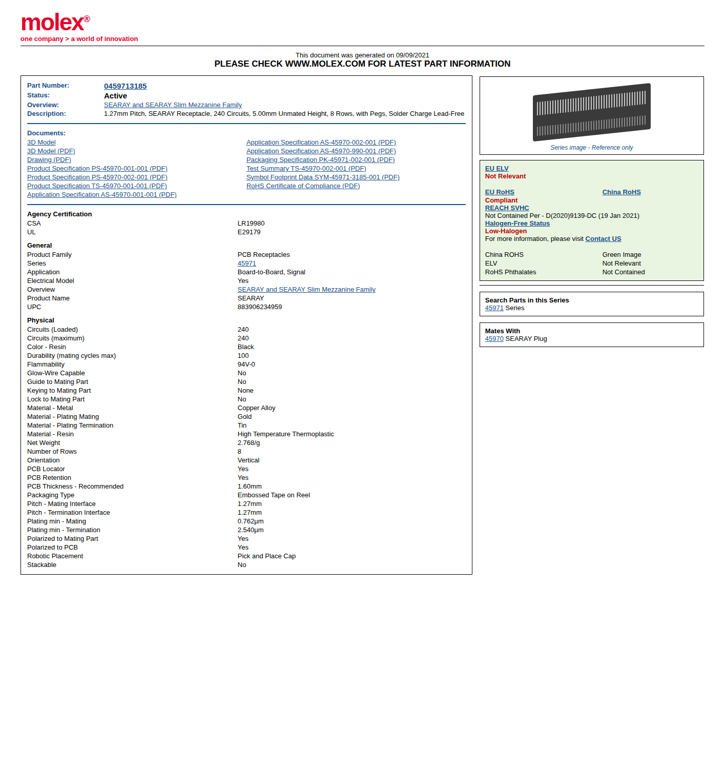molex®
one company > a world of innovation
This document was generated on 09/09/2021
PLEASE CHECK WWW.MOLEX.COM FOR LATEST PART INFORMATION
| / Part Number: / 0459713185 / / Status: / Active / / Overview: / SEARAY and SEARAY Slim Mezzanine Family / / Description: / 1.27mm Pitch, SEARAY Receptacle, 240 Circuits, 5.00mm Unmated Height, 8 Rows, with Pegs, Solder Charge Lead-Free / Documents: / 3D Model / Application Specification AS-45970-002-001 (PDF) / / 3D Model (PDF) / Application Specification AS-45970-990-001 (PDF) / / Drawing (PDF) / Packaging Specification PK-45971-002-001 (PDF) / / Product Specification PS-45970-001-001 (PDF) / Test Summary TS-45970-002-001 (PDF) / / Product Specification PS-45970-002-001 (PDF) / Symbol Footprint Data SYM-45971-3185-001 (PDF) / / Product Specification TS-45970-001-001 (PDF) / RoHS Certificate of Compliance (PDF) / / Application Specification AS-45970-001-001 (PDF) / / Agency Certification / CSA / LR19980 / / UL / E29179 / General / Product Family / PCB Receptacles / / Series / 45971 / / Application / Board-to-Board, Signal / / Electrical Model / Yes / / Overview / SEARAY and SEARAY Slim Mezzanine Family / / Product Name / SEARAY / / UPC / 883906234959 / Physical / Circuits (Loaded) / 240 / / Circuits (maximum) / 240 / / Color - Resin / Black / / Durability (mating cycles max) / 100 / / Flammability / 94V-0 / / Glow-Wire Capable / No / / Guide to Mating Part / No / / Keying to Mating Part / None / / Lock to Mating Part / No / / Material - Metal / Copper Alloy / / Material - Plating Mating / Gold / / Material - Plating Termination / Tin / / Material - Resin / High Temperature Thermoplastic / / Net Weight / 2.768/g / / Number of Rows / 8 / / Orientation / Vertical / / PCB Locator / Yes / / PCB Retention / Yes / / PCB Thickness - Recommended / 1.60mm / / Packaging Type / Embossed Tape on Reel / / Pitch - Mating Interface / 1.27mm / / Pitch - Termination Interface / 1.27mm / / Plating min - Mating / 0.762µm / / Plating min - Termination / 2.540µm / / Polarized to Mating Part / Yes / / Polarized to PCB / Yes / / Robotic Placement / Pick and Place Cap / / Stackable / No / | Series image - Reference only EU ELV Not Relevant / EU RoHS / China RoHS / Compliant REACH SVHC Not Contained Per - D(2020)9139-DC (19 Jan 2021) Halogen-Free Status Low-Halogen For more information, please visit Contact US / China ROHS / Green Image / / ELV / Not Relevant / / RoHS Phthalates / Not Contained / Search Parts in this Series 45971 Series Mates With 45970 SEARAY Plug |